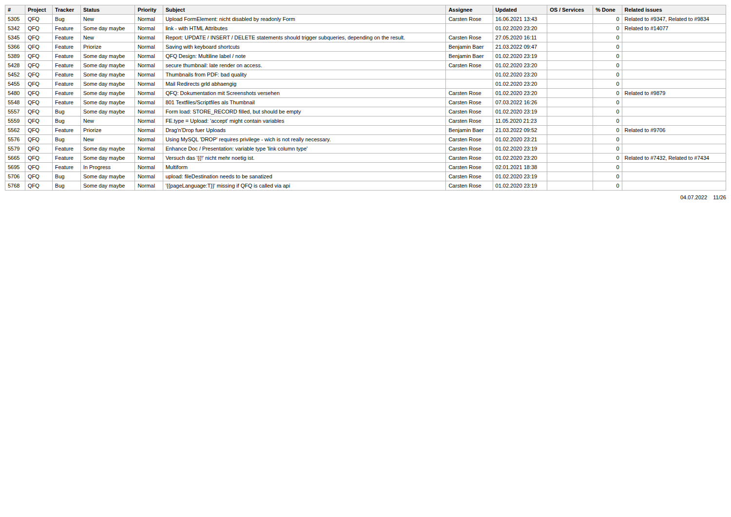| # | Project | Tracker | Status | Priority | Subject | Assignee | Updated | OS / Services | % Done | Related issues |
| --- | --- | --- | --- | --- | --- | --- | --- | --- | --- | --- |
| 5305 | QFQ | Bug | New | Normal | Upload FormElement: nicht disabled by readonly Form | Carsten Rose | 16.06.2021 13:43 | | 0 | Related to #9347, Related to #9834 |
| 5342 | QFQ | Feature | Some day maybe | Normal | link - with HTML Attributes | | 01.02.2020 23:20 | | 0 | Related to #14077 |
| 5345 | QFQ | Feature | New | Normal | Report: UPDATE / INSERT / DELETE statements should trigger subqueries, depending on the result. | Carsten Rose | 27.05.2020 16:11 | | 0 | |
| 5366 | QFQ | Feature | Priorize | Normal | Saving with keyboard shortcuts | Benjamin Baer | 21.03.2022 09:47 | | 0 | |
| 5389 | QFQ | Feature | Some day maybe | Normal | QFQ Design: Multiline label / note | Benjamin Baer | 01.02.2020 23:19 | | 0 | |
| 5428 | QFQ | Feature | Some day maybe | Normal | secure thumbnail: late render on access. | Carsten Rose | 01.02.2020 23:20 | | 0 | |
| 5452 | QFQ | Feature | Some day maybe | Normal | Thumbnails from PDF: bad quality | | 01.02.2020 23:20 | | 0 | |
| 5455 | QFQ | Feature | Some day maybe | Normal | Mail Redirects grld abhaengig | | 01.02.2020 23:20 | | 0 | |
| 5480 | QFQ | Feature | Some day maybe | Normal | QFQ: Dokumentation mit Screenshots versehen | Carsten Rose | 01.02.2020 23:20 | | 0 | Related to #9879 |
| 5548 | QFQ | Feature | Some day maybe | Normal | 801 Textfiles/Scriptfiles als Thumbnail | Carsten Rose | 07.03.2022 16:26 | | 0 | |
| 5557 | QFQ | Bug | Some day maybe | Normal | Form load: STORE_RECORD filled, but should be empty | Carsten Rose | 01.02.2020 23:19 | | 0 | |
| 5559 | QFQ | Bug | New | Normal | FE.type = Upload: 'accept' might contain variables | Carsten Rose | 11.05.2020 21:23 | | 0 | |
| 5562 | QFQ | Feature | Priorize | Normal | Drag'n'Drop fuer Uploads | Benjamin Baer | 21.03.2022 09:52 | | 0 | Related to #9706 |
| 5576 | QFQ | Bug | New | Normal | Using MySQL 'DROP' requires privilege - wich is not really necessary. | Carsten Rose | 01.02.2020 23:21 | | 0 | |
| 5579 | QFQ | Feature | Some day maybe | Normal | Enhance Doc / Presentation: variable type 'link column type' | Carsten Rose | 01.02.2020 23:19 | | 0 | |
| 5665 | QFQ | Feature | Some day maybe | Normal | Versuch das '{{!' nicht mehr noetig ist. | Carsten Rose | 01.02.2020 23:20 | | 0 | Related to #7432, Related to #7434 |
| 5695 | QFQ | Feature | In Progress | Normal | Multiform | Carsten Rose | 02.01.2021 18:38 | | 0 | |
| 5706 | QFQ | Bug | Some day maybe | Normal | upload: fileDestination needs to be sanatized | Carsten Rose | 01.02.2020 23:19 | | 0 | |
| 5768 | QFQ | Bug | Some day maybe | Normal | '{{pageLanguage:T}}' missing if QFQ is called via api | Carsten Rose | 01.02.2020 23:19 | | 0 | |
04.07.2022 11/26